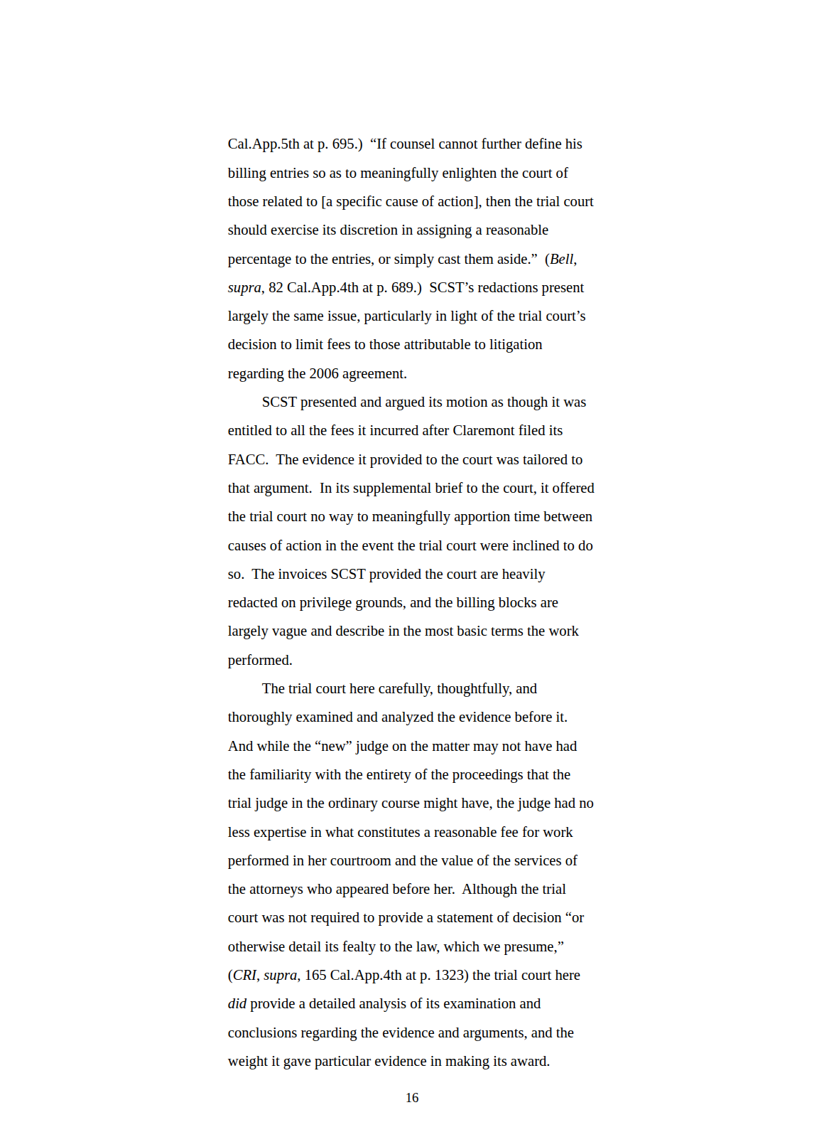Cal.App.5th at p. 695.) “If counsel cannot further define his billing entries so as to meaningfully enlighten the court of those related to [a specific cause of action], then the trial court should exercise its discretion in assigning a reasonable percentage to the entries, or simply cast them aside.” (Bell, supra, 82 Cal.App.4th at p. 689.) SCST’s redactions present largely the same issue, particularly in light of the trial court’s decision to limit fees to those attributable to litigation regarding the 2006 agreement.
SCST presented and argued its motion as though it was entitled to all the fees it incurred after Claremont filed its FACC. The evidence it provided to the court was tailored to that argument. In its supplemental brief to the court, it offered the trial court no way to meaningfully apportion time between causes of action in the event the trial court were inclined to do so. The invoices SCST provided the court are heavily redacted on privilege grounds, and the billing blocks are largely vague and describe in the most basic terms the work performed.
The trial court here carefully, thoughtfully, and thoroughly examined and analyzed the evidence before it. And while the “new” judge on the matter may not have had the familiarity with the entirety of the proceedings that the trial judge in the ordinary course might have, the judge had no less expertise in what constitutes a reasonable fee for work performed in her courtroom and the value of the services of the attorneys who appeared before her. Although the trial court was not required to provide a statement of decision “or otherwise detail its fealty to the law, which we presume,” (CRI, supra, 165 Cal.App.4th at p. 1323) the trial court here did provide a detailed analysis of its examination and conclusions regarding the evidence and arguments, and the weight it gave particular evidence in making its award.
16